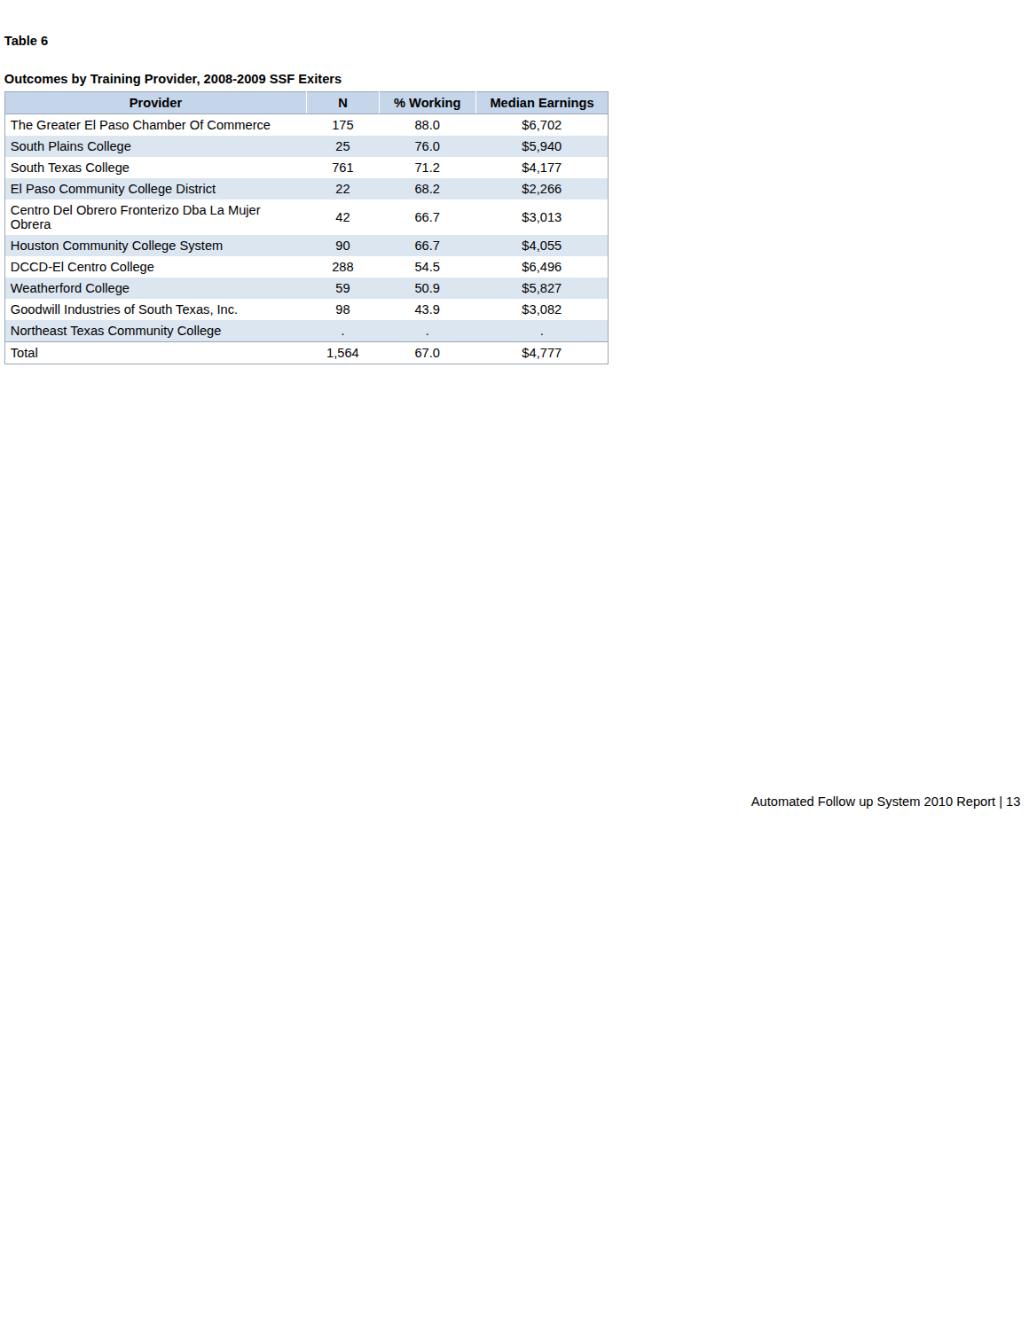Table 6
Outcomes by Training Provider, 2008-2009 SSF Exiters
| Provider | N | % Working | Median Earnings |
| --- | --- | --- | --- |
| The Greater El Paso Chamber Of Commerce | 175 | 88.0 | $6,702 |
| South Plains College | 25 | 76.0 | $5,940 |
| South Texas College | 761 | 71.2 | $4,177 |
| El Paso Community College District | 22 | 68.2 | $2,266 |
| Centro Del Obrero Fronterizo Dba La Mujer Obrera | 42 | 66.7 | $3,013 |
| Houston Community College System | 90 | 66.7 | $4,055 |
| DCCD-El Centro College | 288 | 54.5 | $6,496 |
| Weatherford College | 59 | 50.9 | $5,827 |
| Goodwill Industries of South Texas, Inc. | 98 | 43.9 | $3,082 |
| Northeast Texas Community College | . | . | . |
| Total | 1,564 | 67.0 | $4,777 |
Automated Follow up System 2010 Report | 13